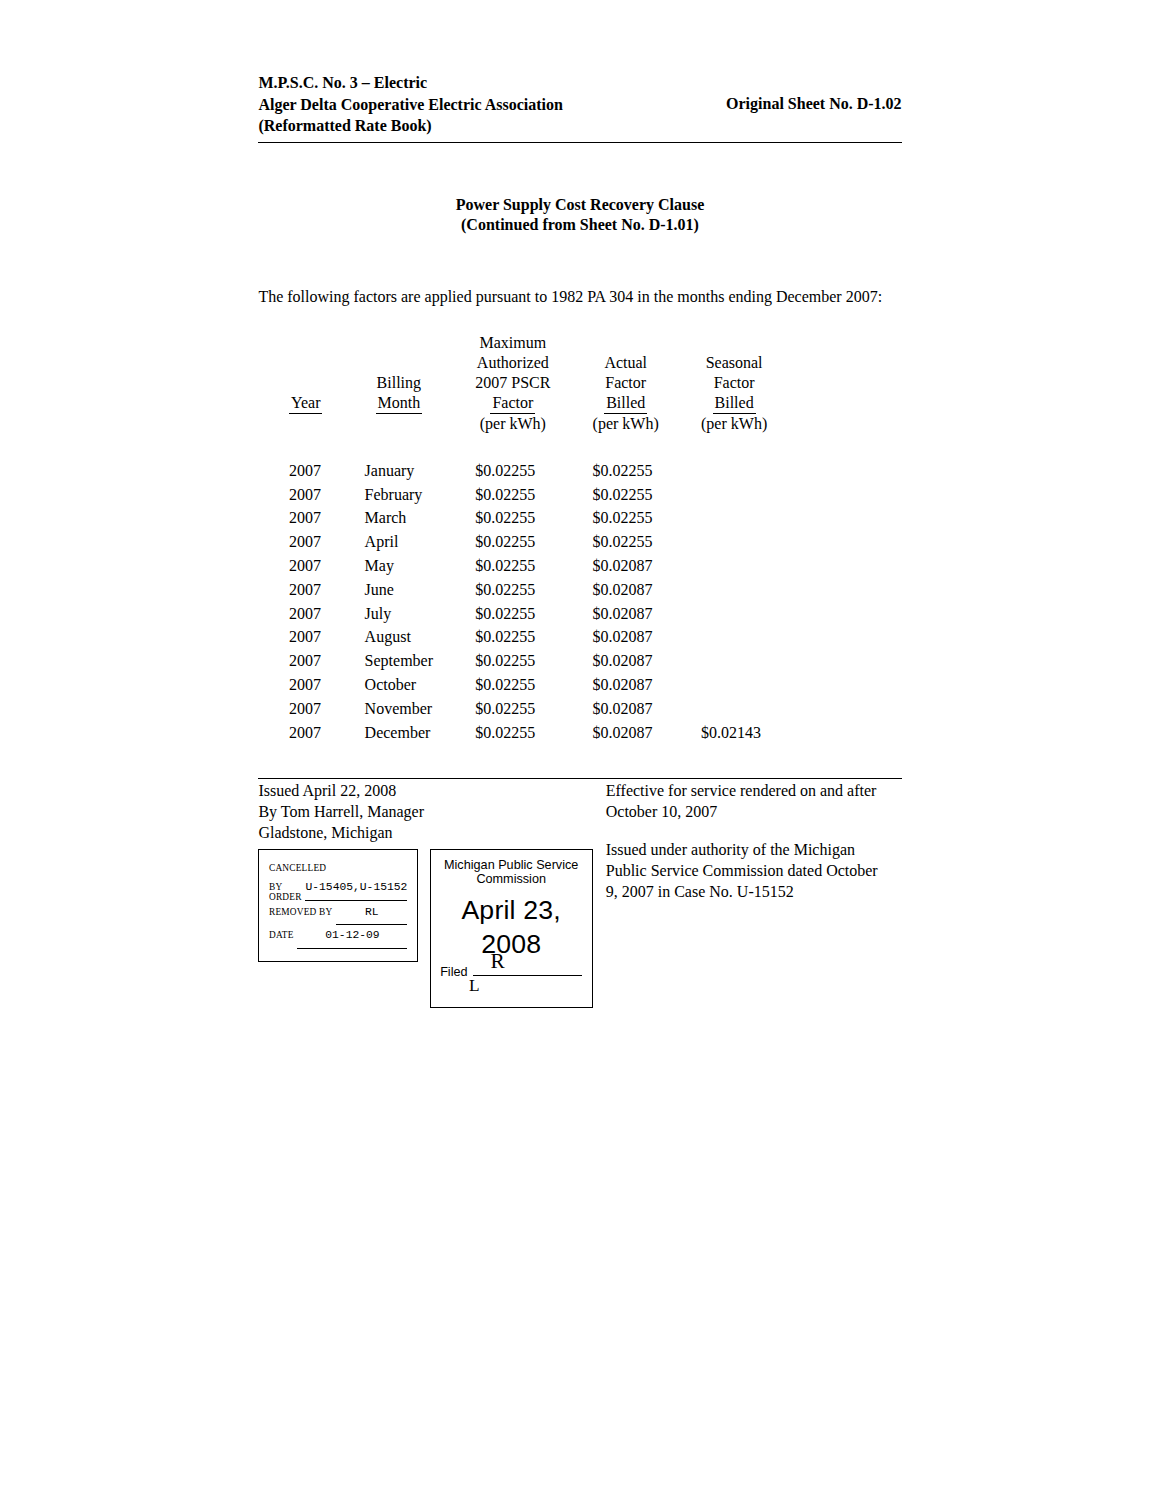M.P.S.C. No. 3 – Electric
Alger Delta Cooperative Electric Association
(Reformatted Rate Book)
Original Sheet No. D-1.02
Power Supply Cost Recovery Clause
(Continued from Sheet No. D-1.01)
The following factors are applied pursuant to 1982 PA 304 in the months ending December 2007:
| | | Maximum | | |
| --- | --- | --- | --- | --- |
| | | Authorized | Actual | Seasonal |
| | Billing | 2007 PSCR | Factor | Factor |
| Year | Month | Factor | Billed | Billed |
| | | (per kWh) | (per kWh) | (per kWh) |
| 2007 | January | $0.02255 | $0.02255 | |
| 2007 | February | $0.02255 | $0.02255 | |
| 2007 | March | $0.02255 | $0.02255 | |
| 2007 | April | $0.02255 | $0.02255 | |
| 2007 | May | $0.02255 | $0.02087 | |
| 2007 | June | $0.02255 | $0.02087 | |
| 2007 | July | $0.02255 | $0.02087 | |
| 2007 | August | $0.02255 | $0.02087 | |
| 2007 | September | $0.02255 | $0.02087 | |
| 2007 | October | $0.02255 | $0.02087 | |
| 2007 | November | $0.02255 | $0.02087 | |
| 2007 | December | $0.02255 | $0.02087 | $0.02143 |
Issued April 22, 2008
By Tom Harrell, Manager
Gladstone, Michigan
CANCELLED
BY
ORDER U-15405,U-15152
REMOVED BY RL
DATE 01-12-09
Michigan Public Service
Commission
April 23, 2008
Filed R
L
Effective for service rendered on and after
October 10, 2007
Issued under authority of the Michigan
Public Service Commission dated October
9, 2007 in Case No. U-15152